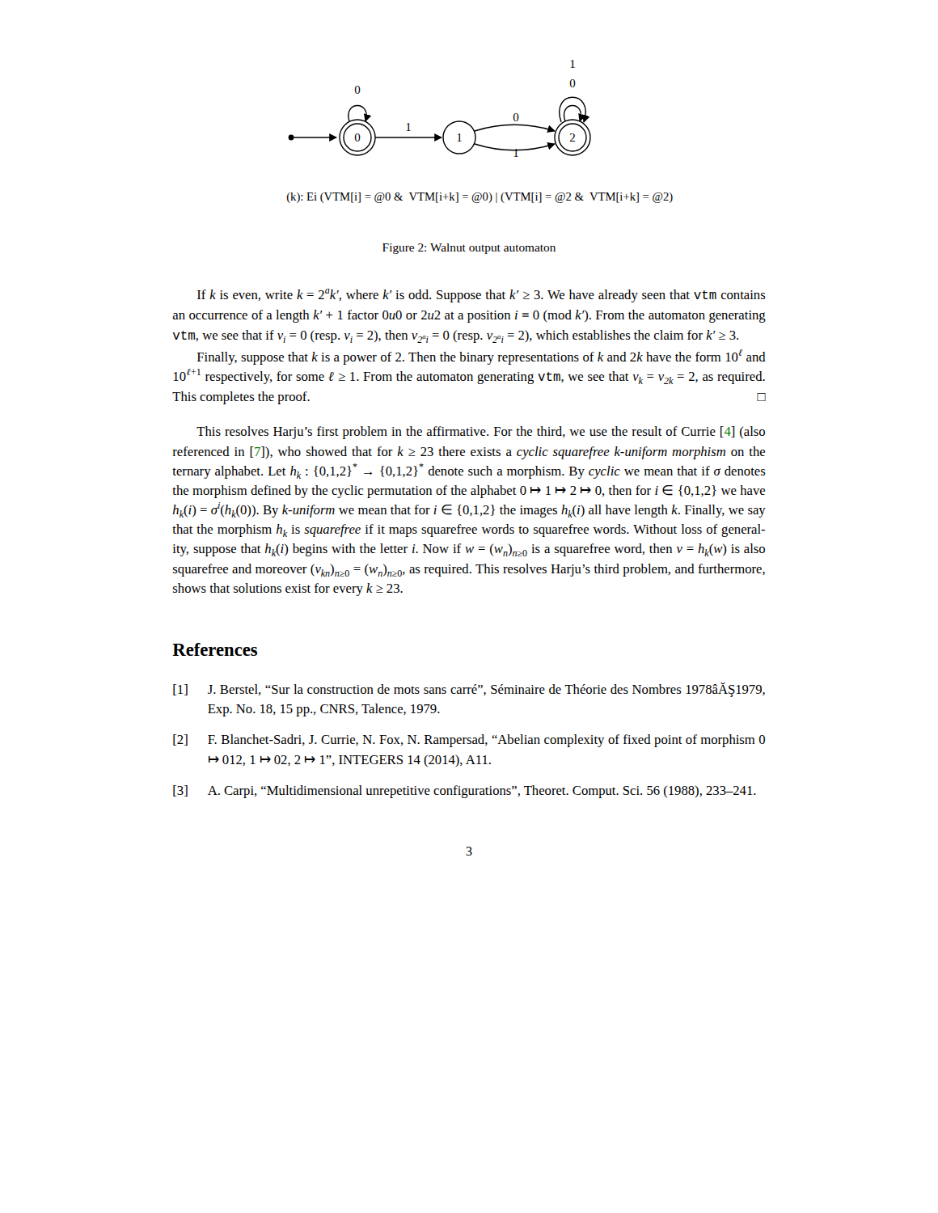0 1 2 0 1 0 1 1 0
(k): Ei (VTM[i] = @0 & VTM[i+k] = @0) | (VTM[i] = @2 & VTM[i+k] = @2)
Figure 2: Walnut output automaton
If k is even, write k = 2ak′, where k′ is odd. Suppose that k′ ≥ 3. We have already seen that vtm contains an occurrence of a length k′ + 1 factor 0u0 or 2u2 at a position i ≡ 0 (mod k′). From the automaton generating vtm, we see that if vi = 0 (resp. vi = 2), then v2ai = 0 (resp. v2ai = 2), which establishes the claim for k′ ≥ 3.
Finally, suppose that k is a power of 2. Then the binary representations of k and 2k have the form 10ℓ and 10ℓ+1 respectively, for some ℓ ≥ 1. From the automaton generating vtm, we see that vk = v2k = 2, as required. This completes the proof. □
This resolves Harju’s first problem in the affirmative. For the third, we use the result of Currie [4] (also referenced in [7]), who showed that for k ≥ 23 there exists a cyclic squarefree k-uniform morphism on the ternary alphabet. Let hk : {0,1,2}* → {0,1,2}* denote such a morphism. By cyclic we mean that if σ denotes the morphism defined by the cyclic permutation of the alphabet 0 ↦ 1 ↦ 2 ↦ 0, then for i ∈ {0,1,2} we have hk(i) = σi(hk(0)). By k-uniform we mean that for i ∈ {0,1,2} the images hk(i) all have length k. Finally, we say that the morphism hk is squarefree if it maps squarefree words to squarefree words. Without loss of generality, suppose that hk(i) begins with the letter i. Now if w = (wn)n≥0 is a squarefree word, then v = hk(w) is also squarefree and moreover (vkn)n≥0 = (wn)n≥0, as required. This resolves Harju’s third problem, and furthermore, shows that solutions exist for every k ≥ 23.
References
[1] J. Berstel, “Sur la construction de mots sans carré”, Séminaire de Théorie des Nombres 1978âĂŞ1979, Exp. No. 18, 15 pp., CNRS, Talence, 1979.
[2] F. Blanchet-Sadri, J. Currie, N. Fox, N. Rampersad, “Abelian complexity of fixed point of morphism 0 ↦ 012, 1 ↦ 02, 2 ↦ 1”, INTEGERS 14 (2014), A11.
[3] A. Carpi, “Multidimensional unrepetitive configurations”, Theoret. Comput. Sci. 56 (1988), 233–241.
3